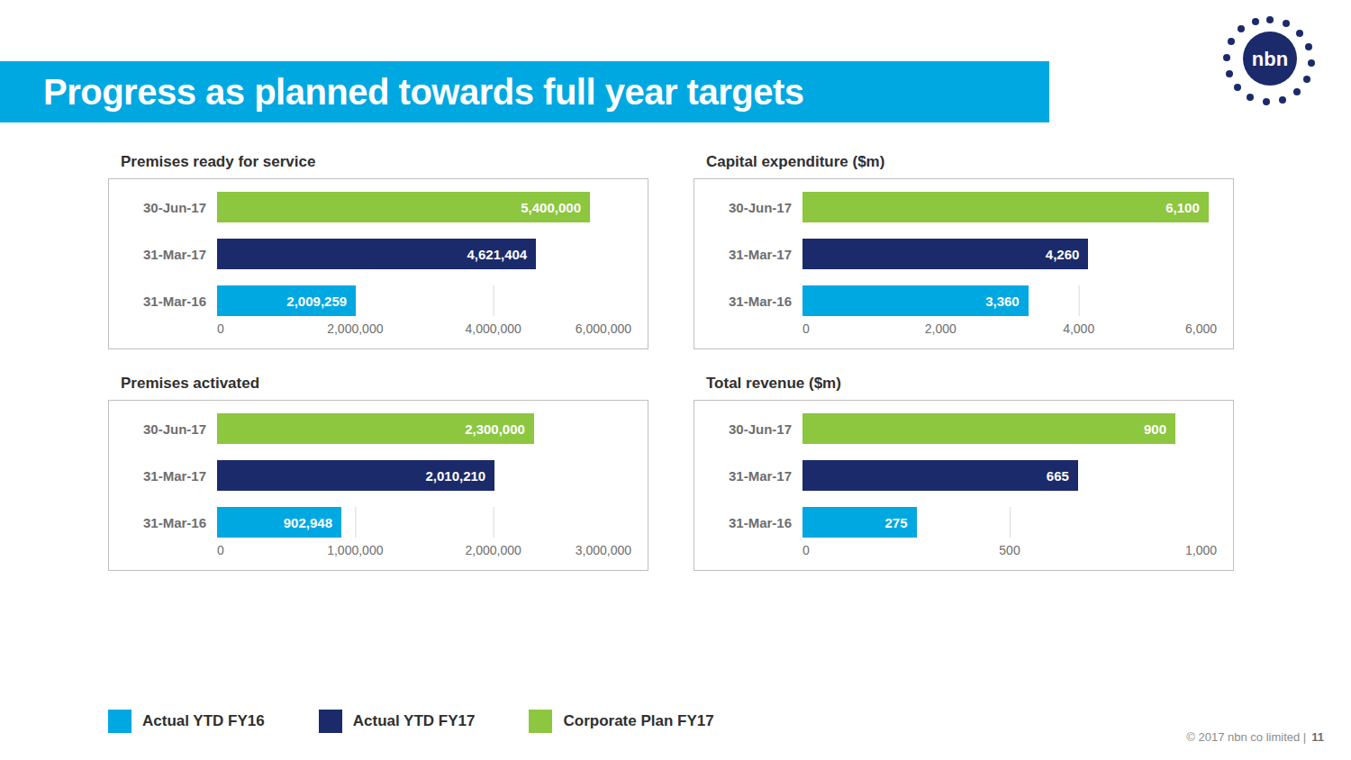Progress as planned towards full year targets
nbn
Premises ready for service
30-Jun-17
5,400,000
31-Mar-17
4,621,404
31-Mar-16
2,009,259
0 2,000,000 4,000,000 6,000,000
Capital expenditure ($m)
30-Jun-17
6,100
31-Mar-17
4,260
31-Mar-16
3,360
0 2,000 4,000 6,000
Premises activated
30-Jun-17
2,300,000
31-Mar-17
2,010,210
31-Mar-16
902,948
0 1,000,000 2,000,000 3,000,000
Total revenue ($m)
30-Jun-17
900
31-Mar-17
665
31-Mar-16
275
0 500 1,000
Actual YTD FY16
Actual YTD FY17
Corporate Plan FY17
© 2017 nbn co limited |11